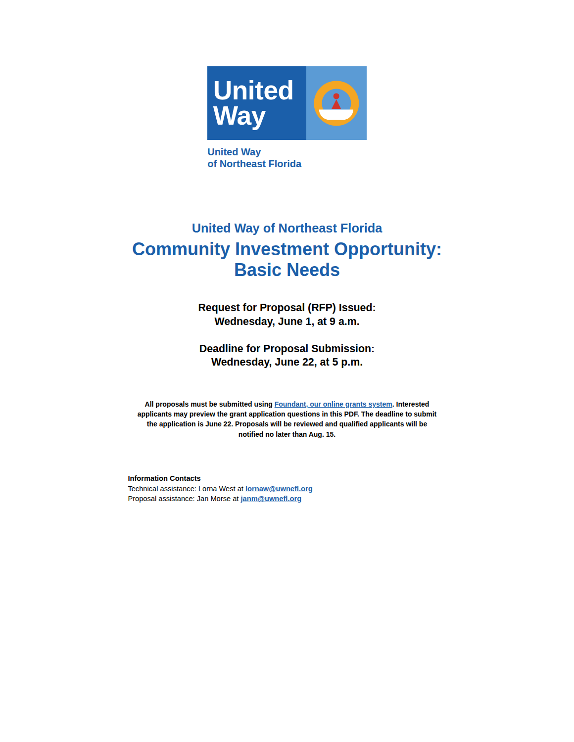United
Way
United Way
of Northeast Florida
United Way of Northeast Florida
Community Investment Opportunity:
Basic Needs
Request for Proposal (RFP) Issued:
Wednesday, June 1, at 9 a.m. Deadline for Proposal Submission:
Wednesday, June 22, at 5 p.m.
All proposals must be submitted using Foundant, our online grants system. Interested applicants may preview the grant application questions in this PDF. The deadline to submit the application is June 22. Proposals will be reviewed and qualified applicants will be notified no later than Aug. 15.
Information Contacts
Technical assistance: Lorna West at lornaw@uwnefl.org
Proposal assistance: Jan Morse at janm@uwnefl.org